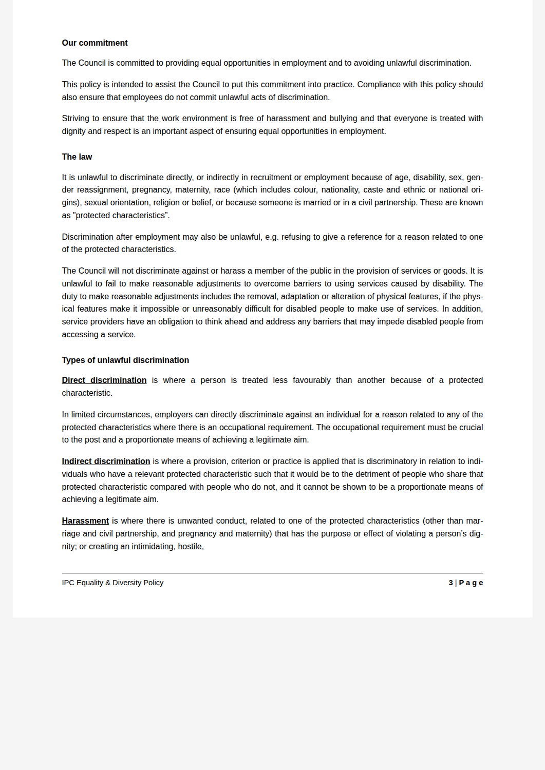Our commitment
The Council is committed to providing equal opportunities in employment and to avoiding unlawful discrimination.
This policy is intended to assist the Council to put this commitment into practice. Compliance with this policy should also ensure that employees do not commit unlawful acts of discrimination.
Striving to ensure that the work environment is free of harassment and bullying and that everyone is treated with dignity and respect is an important aspect of ensuring equal opportunities in employment.
The law
It is unlawful to discriminate directly, or indirectly in recruitment or employment because of age, disability, sex, gender reassignment, pregnancy, maternity, race (which includes colour, nationality, caste and ethnic or national origins), sexual orientation, religion or belief, or because someone is married or in a civil partnership. These are known as "protected characteristics”.
Discrimination after employment may also be unlawful, e.g. refusing to give a reference for a reason related to one of the protected characteristics.
The Council will not discriminate against or harass a member of the public in the provision of services or goods. It is unlawful to fail to make reasonable adjustments to overcome barriers to using services caused by disability. The duty to make reasonable adjustments includes the removal, adaptation or alteration of physical features, if the physical features make it impossible or unreasonably difficult for disabled people to make use of services. In addition, service providers have an obligation to think ahead and address any barriers that may impede disabled people from accessing a service.
Types of unlawful discrimination
Direct discrimination is where a person is treated less favourably than another because of a protected characteristic.
In limited circumstances, employers can directly discriminate against an individual for a reason related to any of the protected characteristics where there is an occupational requirement. The occupational requirement must be crucial to the post and a proportionate means of achieving a legitimate aim.
Indirect discrimination is where a provision, criterion or practice is applied that is discriminatory in relation to individuals who have a relevant protected characteristic such that it would be to the detriment of people who share that protected characteristic compared with people who do not, and it cannot be shown to be a proportionate means of achieving a legitimate aim.
Harassment is where there is unwanted conduct, related to one of the protected characteristics (other than marriage and civil partnership, and pregnancy and maternity) that has the purpose or effect of violating a person’s dignity; or creating an intimidating, hostile,
IPC Equality & Diversity Policy 3 | P a g e